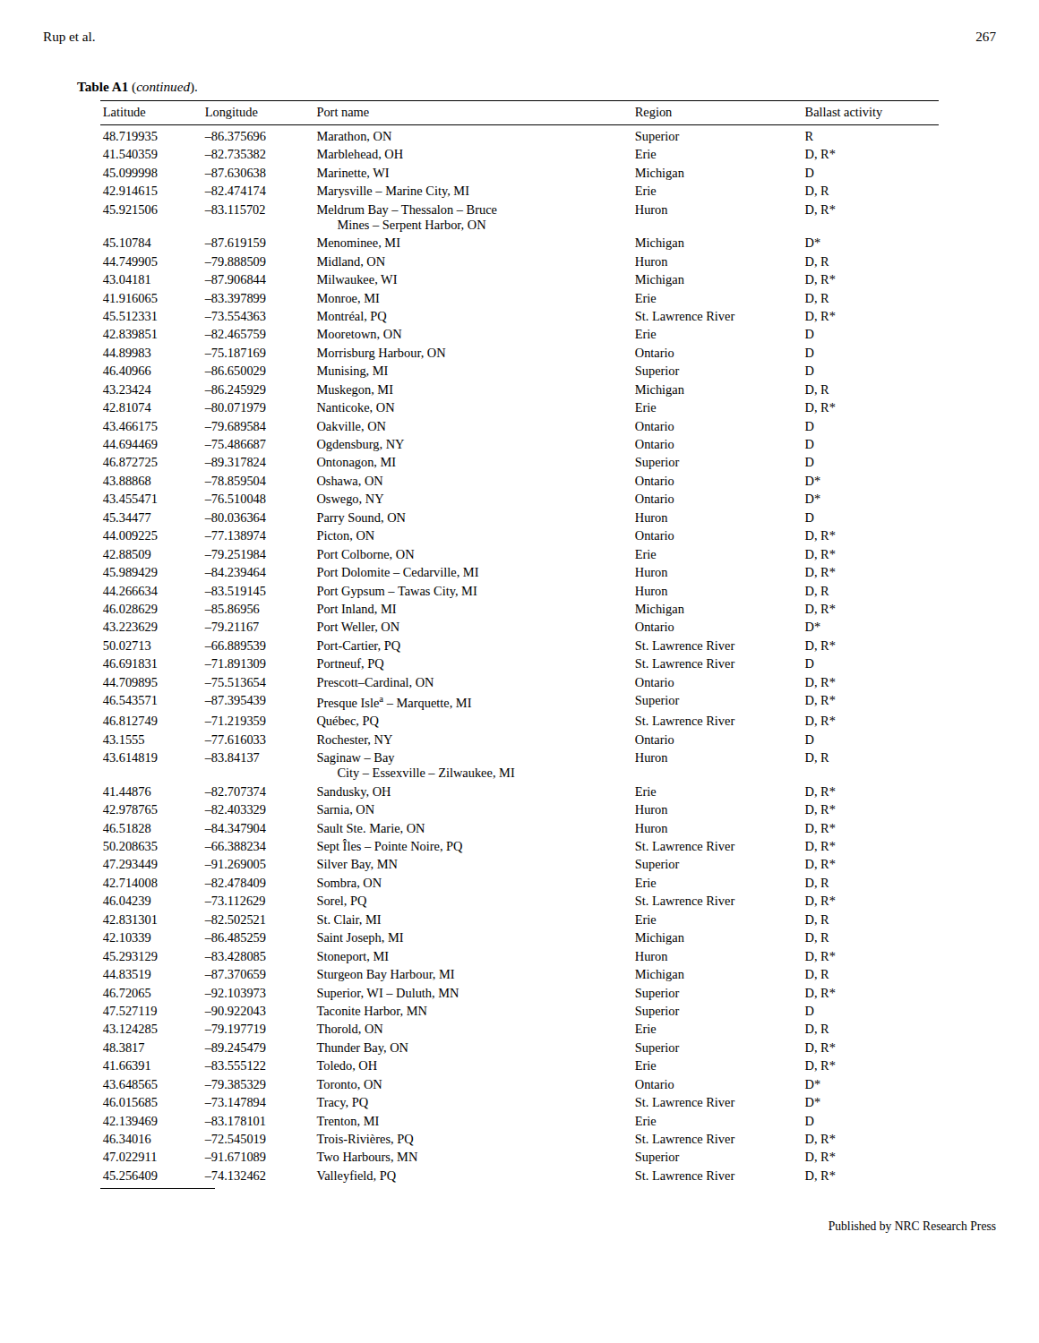Rup et al. 267
Table A1 (continued).
| Latitude | Longitude | Port name | Region | Ballast activity |
| --- | --- | --- | --- | --- |
| 48.719935 | –86.375696 | Marathon, ON | Superior | R |
| 41.540359 | –82.735382 | Marblehead, OH | Erie | D, R* |
| 45.099998 | –87.630638 | Marinette, WI | Michigan | D |
| 42.914615 | –82.474174 | Marysville – Marine City, MI | Erie | D, R |
| 45.921506 | –83.115702 | Meldrum Bay – Thessalon – Bruce Mines – Serpent Harbor, ON | Huron | D, R* |
| 45.10784 | –87.619159 | Menominee, MI | Michigan | D* |
| 44.749905 | –79.888509 | Midland, ON | Huron | D, R |
| 43.04181 | –87.906844 | Milwaukee, WI | Michigan | D, R* |
| 41.916065 | –83.397899 | Monroe, MI | Erie | D, R |
| 45.512331 | –73.554363 | Montréal, PQ | St. Lawrence River | D, R* |
| 42.839851 | –82.465759 | Mooretown, ON | Erie | D |
| 44.89983 | –75.187169 | Morrisburg Harbour, ON | Ontario | D |
| 46.40966 | –86.650029 | Munising, MI | Superior | D |
| 43.23424 | –86.245929 | Muskegon, MI | Michigan | D, R |
| 42.81074 | –80.071979 | Nanticoke, ON | Erie | D, R* |
| 43.466175 | –79.689584 | Oakville, ON | Ontario | D |
| 44.694469 | –75.486687 | Ogdensburg, NY | Ontario | D |
| 46.872725 | –89.317824 | Ontonagon, MI | Superior | D |
| 43.88868 | –78.859504 | Oshawa, ON | Ontario | D* |
| 43.455471 | –76.510048 | Oswego, NY | Ontario | D* |
| 45.34477 | –80.036364 | Parry Sound, ON | Huron | D |
| 44.009225 | –77.138974 | Picton, ON | Ontario | D, R* |
| 42.88509 | –79.251984 | Port Colborne, ON | Erie | D, R* |
| 45.989429 | –84.239464 | Port Dolomite – Cedarville, MI | Huron | D, R* |
| 44.266634 | –83.519145 | Port Gypsum – Tawas City, MI | Huron | D, R |
| 46.028629 | –85.86956 | Port Inland, MI | Michigan | D, R* |
| 43.223629 | –79.21167 | Port Weller, ON | Ontario | D* |
| 50.02713 | –66.889539 | Port-Cartier, PQ | St. Lawrence River | D, R* |
| 46.691831 | –71.891309 | Portneuf, PQ | St. Lawrence River | D |
| 44.709895 | –75.513654 | Prescott–Cardinal, ON | Ontario | D, R* |
| 46.543571 | –87.395439 | Presque Isle a – Marquette, MI | Superior | D, R* |
| 46.812749 | –71.219359 | Québec, PQ | St. Lawrence River | D, R* |
| 43.1555 | –77.616033 | Rochester, NY | Ontario | D |
| 43.614819 | –83.84137 | Saginaw – Bay City – Essexville – Zilwaukee, MI | Huron | D, R |
| 41.44876 | –82.707374 | Sandusky, OH | Erie | D, R* |
| 42.978765 | –82.403329 | Sarnia, ON | Huron | D, R* |
| 46.51828 | –84.347904 | Sault Ste. Marie, ON | Huron | D, R* |
| 50.208635 | –66.388234 | Sept Îles – Pointe Noire, PQ | St. Lawrence River | D, R* |
| 47.293449 | –91.269005 | Silver Bay, MN | Superior | D, R* |
| 42.714008 | –82.478409 | Sombra, ON | Erie | D, R |
| 46.04239 | –73.112629 | Sorel, PQ | St. Lawrence River | D, R* |
| 42.831301 | –82.502521 | St. Clair, MI | Erie | D, R |
| 42.10339 | –86.485259 | Saint Joseph, MI | Michigan | D, R |
| 45.293129 | –83.428085 | Stoneport, MI | Huron | D, R* |
| 44.83519 | –87.370659 | Sturgeon Bay Harbour, MI | Michigan | D, R |
| 46.72065 | –92.103973 | Superior, WI – Duluth, MN | Superior | D, R* |
| 47.527119 | –90.922043 | Taconite Harbor, MN | Superior | D |
| 43.124285 | –79.197719 | Thorold, ON | Erie | D, R |
| 48.3817 | –89.245479 | Thunder Bay, ON | Superior | D, R* |
| 41.66391 | –83.555122 | Toledo, OH | Erie | D, R* |
| 43.648565 | –79.385329 | Toronto, ON | Ontario | D* |
| 46.015685 | –73.147894 | Tracy, PQ | St. Lawrence River | D* |
| 42.139469 | –83.178101 | Trenton, MI | Erie | D |
| 46.34016 | –72.545019 | Trois-Rivières, PQ | St. Lawrence River | D, R* |
| 47.022911 | –91.671089 | Two Harbours, MN | Superior | D, R* |
| 45.256409 | –74.132462 | Valleyfield, PQ | St. Lawrence River | D, R* |
Published by NRC Research Press